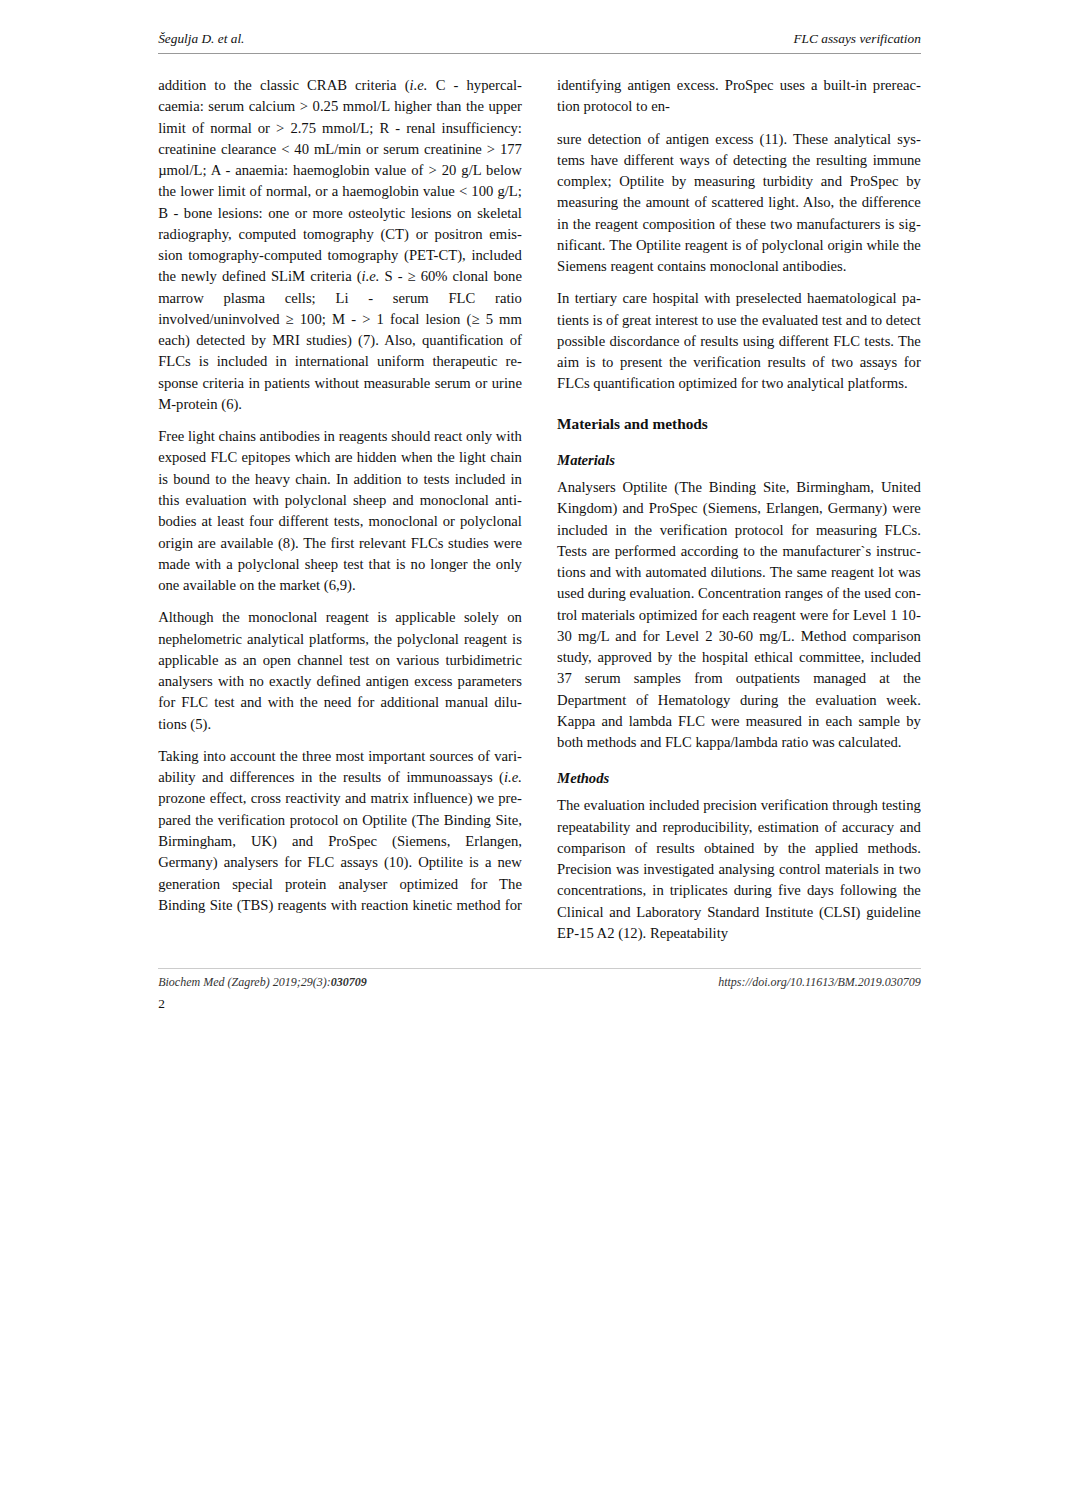Šegulja D. et al. FLC assays verification
addition to the classic CRAB criteria (i.e. C - hypercalcaemia: serum calcium > 0.25 mmol/L higher than the upper limit of normal or > 2.75 mmol/L; R - renal insufficiency: creatinine clearance < 40 mL/min or serum creatinine > 177 µmol/L; A - anaemia: haemoglobin value of > 20 g/L below the lower limit of normal, or a haemoglobin value < 100 g/L; B - bone lesions: one or more osteolytic lesions on skeletal radiography, computed tomography (CT) or positron emission tomography-computed tomography (PET-CT), included the newly defined SLiM criteria (i.e. S - ≥ 60% clonal bone marrow plasma cells; Li - serum FLC ratio involved/uninvolved ≥ 100; M - > 1 focal lesion (≥ 5 mm each) detected by MRI studies) (7). Also, quantification of FLCs is included in international uniform therapeutic response criteria in patients without measurable serum or urine M-protein (6).
Free light chains antibodies in reagents should react only with exposed FLC epitopes which are hidden when the light chain is bound to the heavy chain. In addition to tests included in this evaluation with polyclonal sheep and monoclonal antibodies at least four different tests, monoclonal or polyclonal origin are available (8). The first relevant FLCs studies were made with a polyclonal sheep test that is no longer the only one available on the market (6,9).
Although the monoclonal reagent is applicable solely on nephelometric analytical platforms, the polyclonal reagent is applicable as an open channel test on various turbidimetric analysers with no exactly defined antigen excess parameters for FLC test and with the need for additional manual dilutions (5).
Taking into account the three most important sources of variability and differences in the results of immunoassays (i.e. prozone effect, cross reactivity and matrix influence) we prepared the verification protocol on Optilite (The Binding Site, Birmingham, UK) and ProSpec (Siemens, Erlangen, Germany) analysers for FLC assays (10). Optilite is a new generation special protein analyser optimized for The Binding Site (TBS) reagents with reaction kinetic method for identifying antigen excess. ProSpec uses a built-in prereaction protocol to en-
sure detection of antigen excess (11). These analytical systems have different ways of detecting the resulting immune complex; Optilite by measuring turbidity and ProSpec by measuring the amount of scattered light. Also, the difference in the reagent composition of these two manufacturers is significant. The Optilite reagent is of polyclonal origin while the Siemens reagent contains monoclonal antibodies.
In tertiary care hospital with preselected haematological patients is of great interest to use the evaluated test and to detect possible discordance of results using different FLC tests. The aim is to present the verification results of two assays for FLCs quantification optimized for two analytical platforms.
Materials and methods
Materials
Analysers Optilite (The Binding Site, Birmingham, United Kingdom) and ProSpec (Siemens, Erlangen, Germany) were included in the verification protocol for measuring FLCs. Tests are performed according to the manufacturer`s instructions and with automated dilutions. The same reagent lot was used during evaluation. Concentration ranges of the used control materials optimized for each reagent were for Level 1 10-30 mg/L and for Level 2 30-60 mg/L. Method comparison study, approved by the hospital ethical committee, included 37 serum samples from outpatients managed at the Department of Hematology during the evaluation week. Kappa and lambda FLC were measured in each sample by both methods and FLC kappa/lambda ratio was calculated.
Methods
The evaluation included precision verification through testing repeatability and reproducibility, estimation of accuracy and comparison of results obtained by the applied methods. Precision was investigated analysing control materials in two concentrations, in triplicates during five days following the Clinical and Laboratory Standard Institute (CLSI) guideline EP-15 A2 (12). Repeatability
Biochem Med (Zagreb) 2019;29(3):030709 https://doi.org/10.11613/BM.2019.030709
2